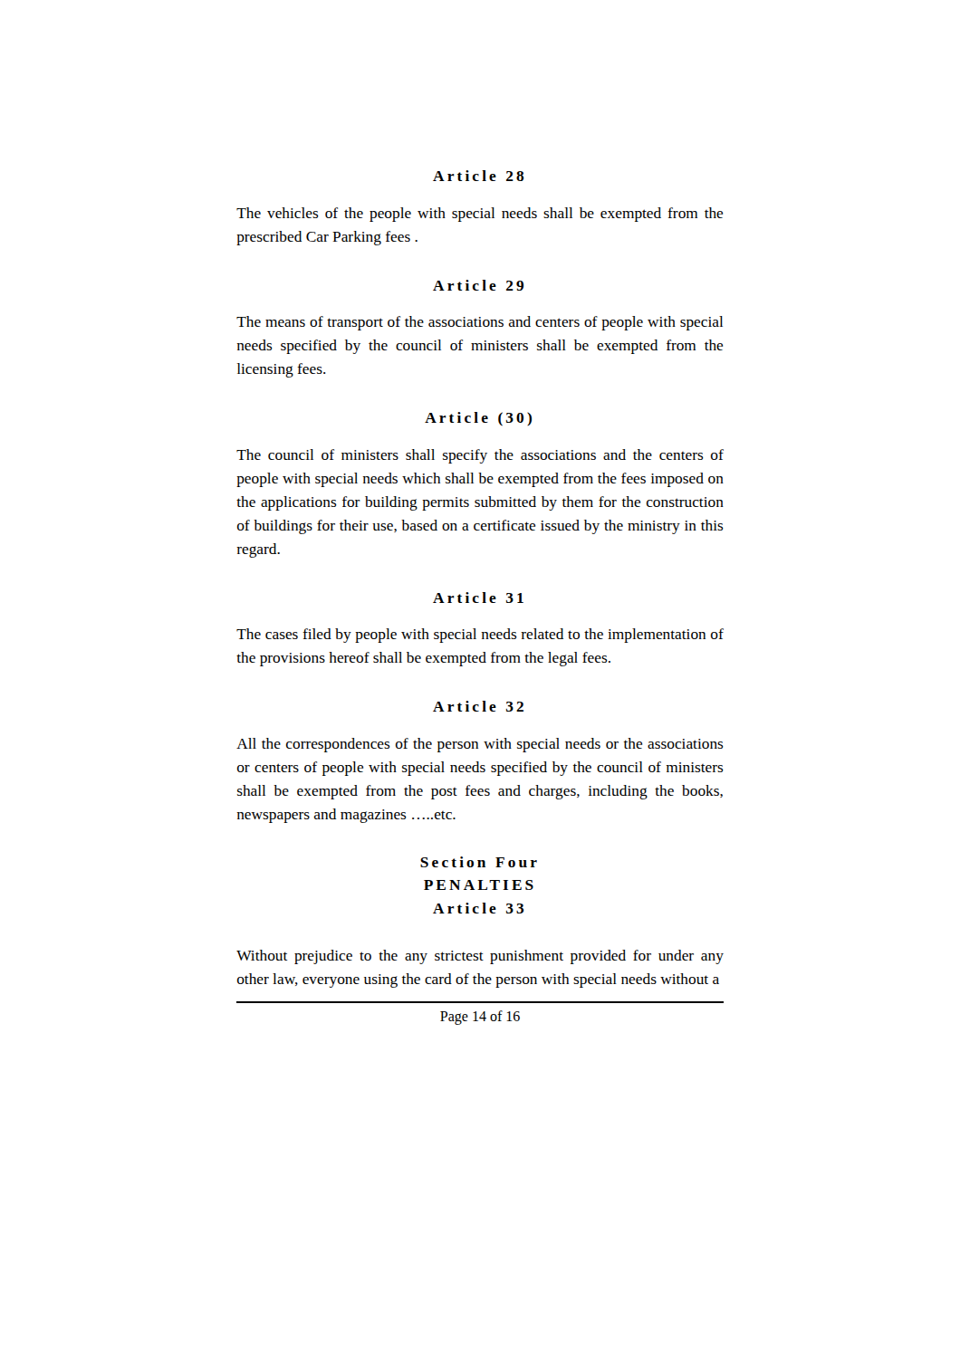Article 28
The vehicles of the people with special needs shall be exempted from the prescribed Car Parking fees .
Article 29
The means of transport of the associations and centers of people with special needs specified by the council of ministers shall be exempted from the licensing fees.
Article (30)
The council of ministers shall specify the associations and the centers of people with special needs which shall be exempted from the fees imposed on the applications for building permits submitted by them for the construction of buildings for their use, based on a certificate issued by the ministry in this regard.
Article 31
The cases filed by people with special needs related to the implementation of the provisions hereof shall be exempted from the legal fees.
Article 32
All the correspondences of the person with special needs or the associations or centers of people with special needs specified by the council of ministers shall be exempted from the post fees and charges, including the books, newspapers and magazines …..etc.
Section Four PENALTIES Article 33
Without prejudice to the any strictest punishment provided for under any other law, everyone using the card of the person with special needs without a
Page 14 of 16